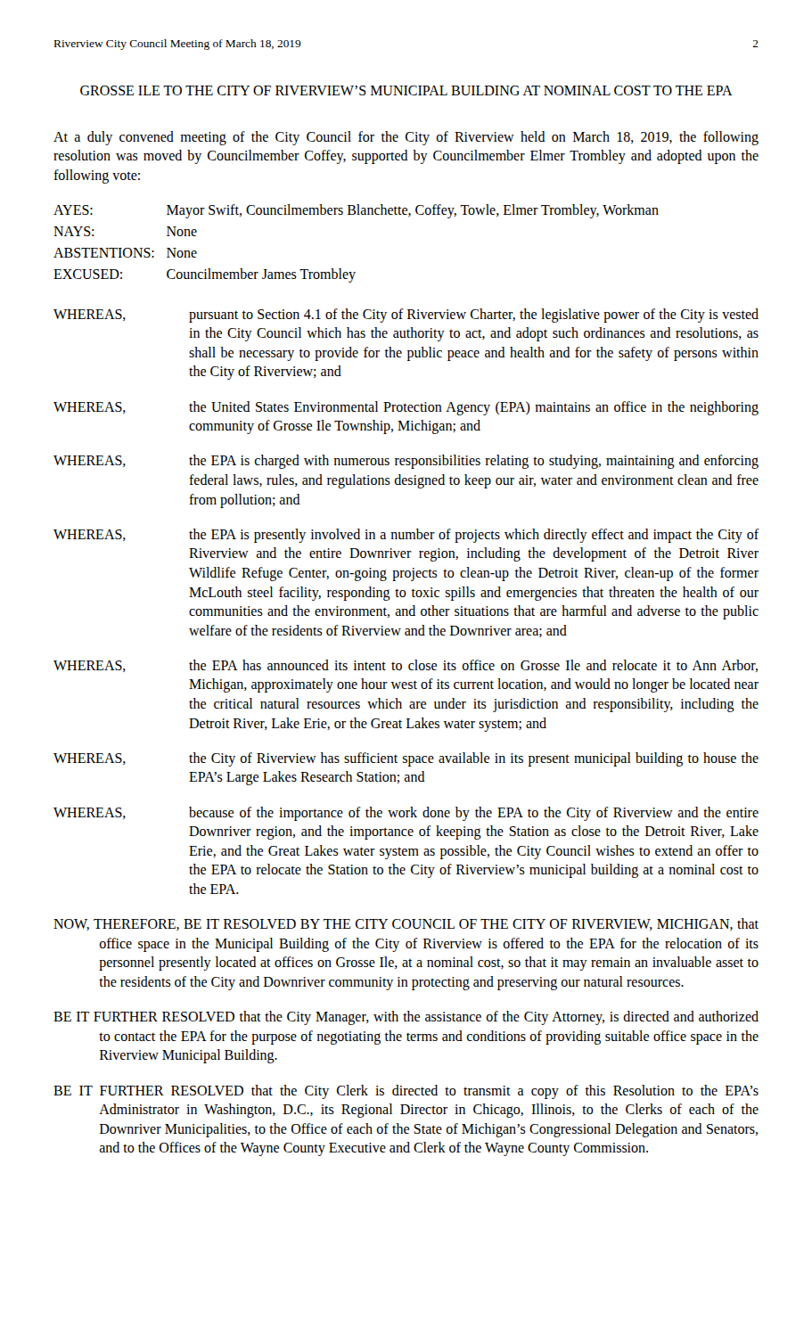Riverview City Council Meeting of March 18, 2019
2
Grosse Ile to the City of Riverview’s Municipal Building at Nominal Cost to the EPA
At a duly convened meeting of the City Council for the City of Riverview held on March 18, 2019, the following resolution was moved by Councilmember Coffey, supported by Councilmember Elmer Trombley and adopted upon the following vote:
| AYES: | Mayor Swift, Councilmembers Blanchette, Coffey, Towle, Elmer Trombley, Workman |
| NAYS: | None |
| ABSTENTIONS: | None |
| EXCUSED: | Councilmember James Trombley |
WHEREAS,
pursuant to Section 4.1 of the City of Riverview Charter, the legislative power of the City is vested in the City Council which has the authority to act, and adopt such ordinances and resolutions, as shall be necessary to provide for the public peace and health and for the safety of persons within the City of Riverview; and
WHEREAS,
the United States Environmental Protection Agency (EPA) maintains an office in the neighboring community of Grosse Ile Township, Michigan; and
WHEREAS,
the EPA is charged with numerous responsibilities relating to studying, maintaining and enforcing federal laws, rules, and regulations designed to keep our air, water and environment clean and free from pollution; and
WHEREAS,
the EPA is presently involved in a number of projects which directly effect and impact the City of Riverview and the entire Downriver region, including the development of the Detroit River Wildlife Refuge Center, on-going projects to clean-up the Detroit River, clean-up of the former McLouth steel facility, responding to toxic spills and emergencies that threaten the health of our communities and the environment, and other situations that are harmful and adverse to the public welfare of the residents of Riverview and the Downriver area; and
WHEREAS,
the EPA has announced its intent to close its office on Grosse Ile and relocate it to Ann Arbor, Michigan, approximately one hour west of its current location, and would no longer be located near the critical natural resources which are under its jurisdiction and responsibility, including the Detroit River, Lake Erie, or the Great Lakes water system; and
WHEREAS,
the City of Riverview has sufficient space available in its present municipal building to house the EPA’s Large Lakes Research Station; and
WHEREAS,
because of the importance of the work done by the EPA to the City of Riverview and the entire Downriver region, and the importance of keeping the Station as close to the Detroit River, Lake Erie, and the Great Lakes water system as possible, the City Council wishes to extend an offer to the EPA to relocate the Station to the City of Riverview’s municipal building at a nominal cost to the EPA.
NOW, THEREFORE, BE IT RESOLVED BY THE CITY COUNCIL OF THE CITY OF RIVERVIEW, MICHIGAN, that office space in the Municipal Building of the City of Riverview is offered to the EPA for the relocation of its personnel presently located at offices on Grosse Ile, at a nominal cost, so that it may remain an invaluable asset to the residents of the City and Downriver community in protecting and preserving our natural resources.
BE IT FURTHER RESOLVED that the City Manager, with the assistance of the City Attorney, is directed and authorized to contact the EPA for the purpose of negotiating the terms and conditions of providing suitable office space in the Riverview Municipal Building.
BE IT FURTHER RESOLVED that the City Clerk is directed to transmit a copy of this Resolution to the EPA’s Administrator in Washington, D.C., its Regional Director in Chicago, Illinois, to the Clerks of each of the Downriver Municipalities, to the Office of each of the State of Michigan’s Congressional Delegation and Senators, and to the Offices of the Wayne County Executive and Clerk of the Wayne County Commission.